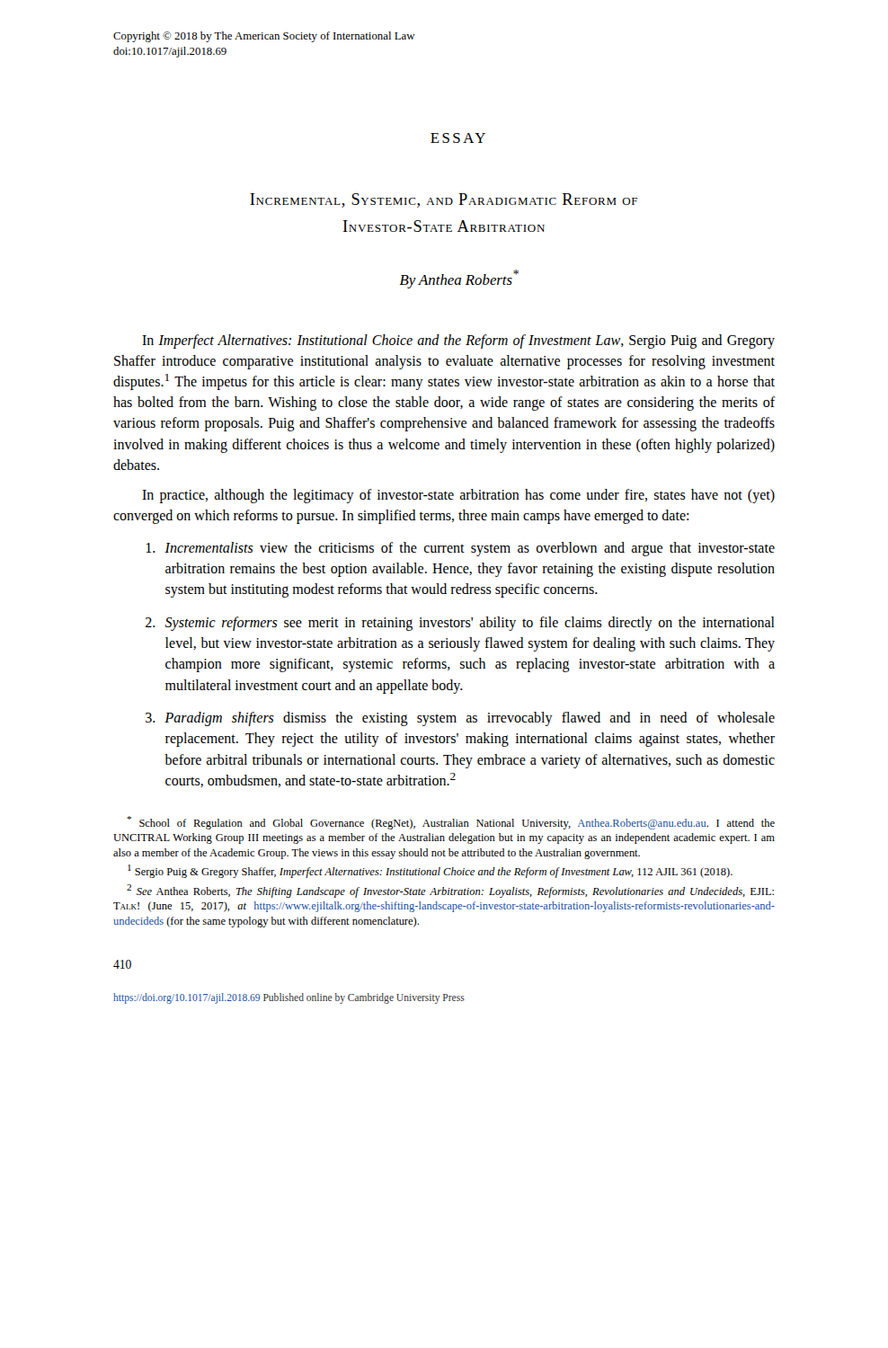Copyright © 2018 by The American Society of International Law
doi:10.1017/ajil.2018.69
ESSAY
Incremental, Systemic, and Paradigmatic Reform of
Investor-State Arbitration
By Anthea Roberts*
In Imperfect Alternatives: Institutional Choice and the Reform of Investment Law, Sergio Puig and Gregory Shaffer introduce comparative institutional analysis to evaluate alternative processes for resolving investment disputes.1 The impetus for this article is clear: many states view investor-state arbitration as akin to a horse that has bolted from the barn. Wishing to close the stable door, a wide range of states are considering the merits of various reform proposals. Puig and Shaffer's comprehensive and balanced framework for assessing the tradeoffs involved in making different choices is thus a welcome and timely intervention in these (often highly polarized) debates.
In practice, although the legitimacy of investor-state arbitration has come under fire, states have not (yet) converged on which reforms to pursue. In simplified terms, three main camps have emerged to date:
Incrementalists view the criticisms of the current system as overblown and argue that investor-state arbitration remains the best option available. Hence, they favor retaining the existing dispute resolution system but instituting modest reforms that would redress specific concerns.
Systemic reformers see merit in retaining investors' ability to file claims directly on the international level, but view investor-state arbitration as a seriously flawed system for dealing with such claims. They champion more significant, systemic reforms, such as replacing investor-state arbitration with a multilateral investment court and an appellate body.
Paradigm shifters dismiss the existing system as irrevocably flawed and in need of wholesale replacement. They reject the utility of investors' making international claims against states, whether before arbitral tribunals or international courts. They embrace a variety of alternatives, such as domestic courts, ombudsmen, and state-to-state arbitration.2
* School of Regulation and Global Governance (RegNet), Australian National University, Anthea.Roberts@anu.edu.au. I attend the UNCITRAL Working Group III meetings as a member of the Australian delegation but in my capacity as an independent academic expert. I am also a member of the Academic Group. The views in this essay should not be attributed to the Australian government.
1 Sergio Puig & Gregory Shaffer, Imperfect Alternatives: Institutional Choice and the Reform of Investment Law, 112 AJIL 361 (2018).
2 See Anthea Roberts, The Shifting Landscape of Investor-State Arbitration: Loyalists, Reformists, Revolutionaries and Undecideds, EJIL: Talk! (June 15, 2017), at https://www.ejiltalk.org/the-shifting-landscape-of-investor-state-arbitration-loyalists-reformists-revolutionaries-and-undecideds (for the same typology but with different nomenclature).
410
https://doi.org/10.1017/ajil.2018.69 Published online by Cambridge University Press